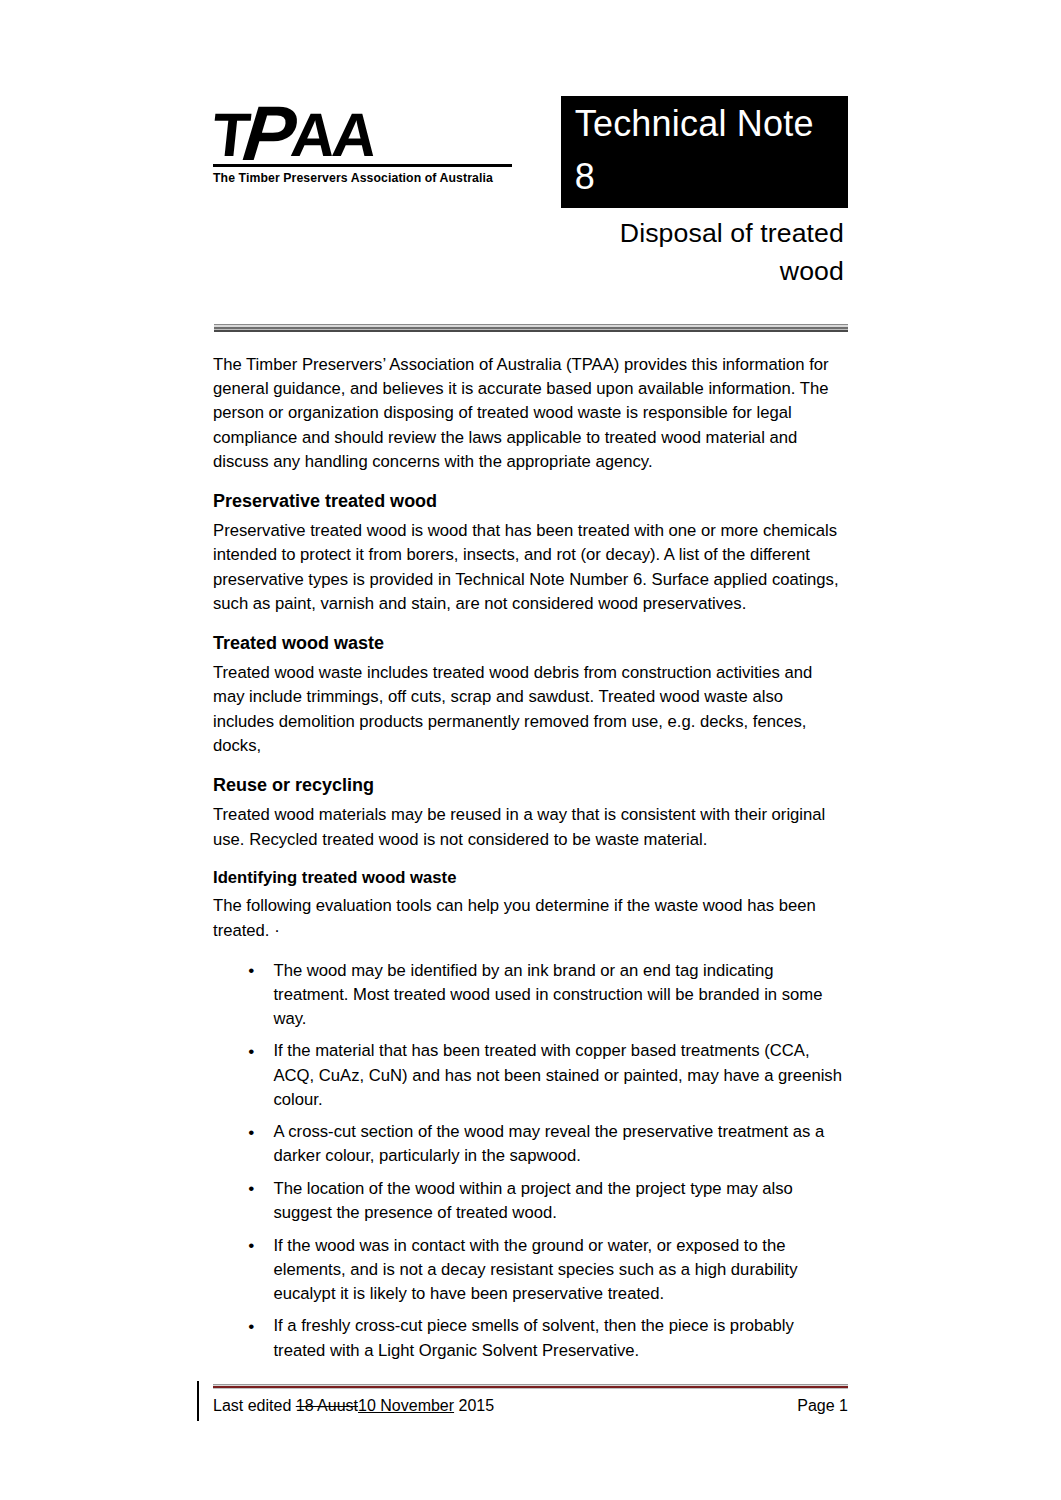TPAA
The Timber Preservers Association of Australia
Technical Note 8
Disposal of treated wood
The Timber Preservers’ Association of Australia (TPAA) provides this information for general guidance, and believes it is accurate based upon available information. The person or organization disposing of treated wood waste is responsible for legal compliance and should review the laws applicable to treated wood material and discuss any handling concerns with the appropriate agency.
Preservative treated wood
Preservative treated wood is wood that has been treated with one or more chemicals intended to protect it from borers, insects, and rot (or decay). A list of the different preservative types is provided in Technical Note Number 6. Surface applied coatings, such as paint, varnish and stain, are not considered wood preservatives.
Treated wood waste
Treated wood waste includes treated wood debris from construction activities and may include trimmings, off cuts, scrap and sawdust. Treated wood waste also includes demolition products permanently removed from use, e.g. decks, fences, docks,
Reuse or recycling
Treated wood materials may be reused in a way that is consistent with their original use. Recycled treated wood is not considered to be waste material.
Identifying treated wood waste
The following evaluation tools can help you determine if the waste wood has been treated. ·
The wood may be identified by an ink brand or an end tag indicating treatment. Most treated wood used in construction will be branded in some way.
If the material that has been treated with copper based treatments (CCA, ACQ, CuAz, CuN) and has not been stained or painted, may have a greenish colour.
A cross-cut section of the wood may reveal the preservative treatment as a darker colour, particularly in the sapwood.
The location of the wood within a project and the project type may also suggest the presence of treated wood.
If the wood was in contact with the ground or water, or exposed to the elements, and is not a decay resistant species such as a high durability eucalypt it is likely to have been preservative treated.
If a freshly cross-cut piece smells of solvent, then the piece is probably treated with a Light Organic Solvent Preservative.
Last edited 18 Auust10 November 2015
Page 1